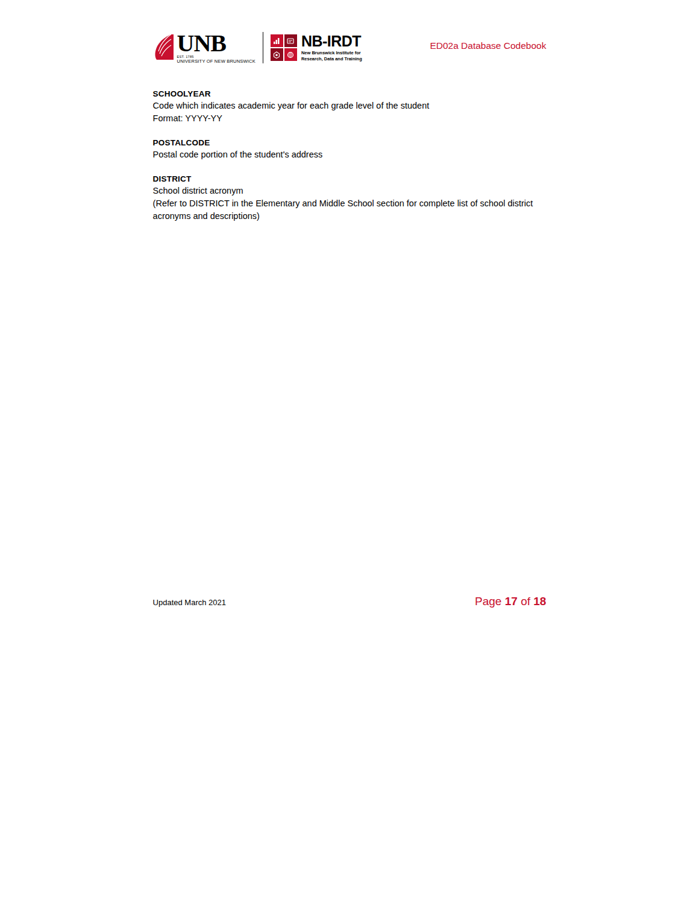UNB
EST. 1785
UNIVERSITY OF NEW BRUNSWICK
NB-IRDT
New Brunswick Institute for
Research, Data and Training
ED02a Database Codebook
SCHOOLYEAR
Code which indicates academic year for each grade level of the student
Format: YYYY-YY
POSTALCODE
Postal code portion of the student's address
DISTRICT
School district acronym
(Refer to DISTRICT in the Elementary and Middle School section for complete list of school district acronyms and descriptions)
Updated March 2021
Page 17 of 18